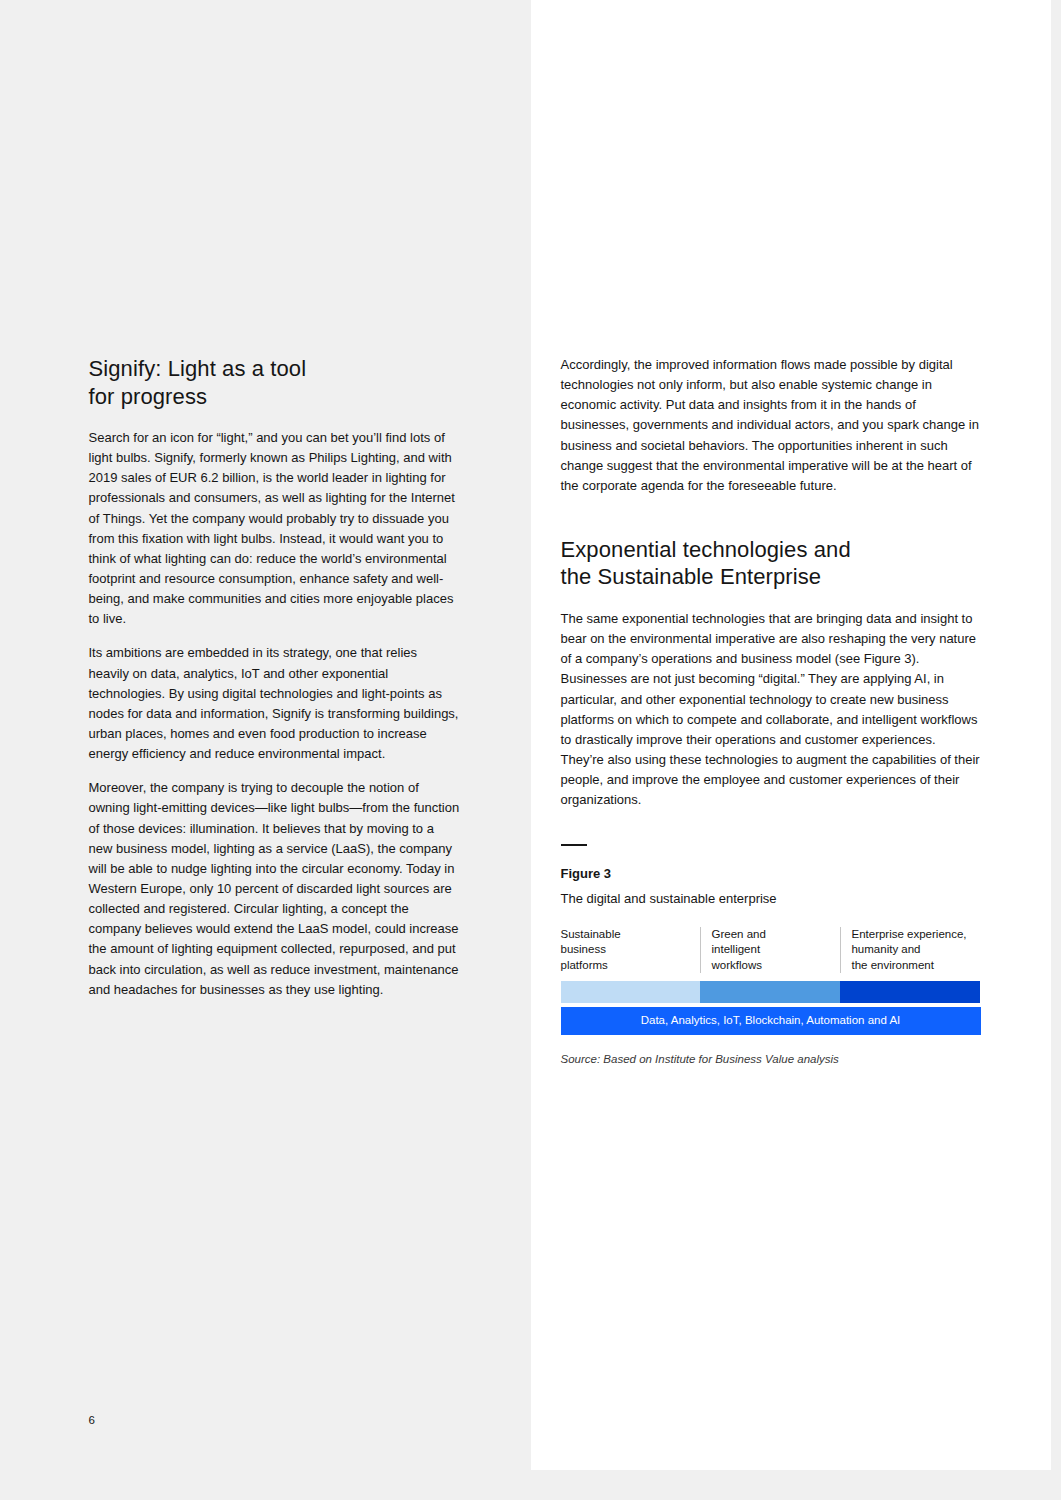Signify: Light as a tool
for progress
Search for an icon for “light,” and you can bet you’ll find lots of light bulbs. Signify, formerly known as Philips Lighting, and with 2019 sales of EUR 6.2 billion, is the world leader in lighting for professionals and consumers, as well as lighting for the Internet of Things. Yet the company would probably try to dissuade you from this fixation with light bulbs. Instead, it would want you to think of what lighting can do: reduce the world’s environmental footprint and resource consumption, enhance safety and well-being, and make communities and cities more enjoyable places to live.
Its ambitions are embedded in its strategy, one that relies heavily on data, analytics, IoT and other exponential technologies. By using digital technologies and light-points as nodes for data and information, Signify is transforming buildings, urban places, homes and even food production to increase energy efficiency and reduce environmental impact.
Moreover, the company is trying to decouple the notion of owning light-emitting devices—like light bulbs—from the function of those devices: illumination. It believes that by moving to a new business model, lighting as a service (LaaS), the company will be able to nudge lighting into the circular economy. Today in Western Europe, only 10 percent of discarded light sources are collected and registered. Circular lighting, a concept the company believes would extend the LaaS model, could increase the amount of lighting equipment collected, repurposed, and put back into circulation, as well as reduce investment, maintenance and headaches for businesses as they use lighting.
Accordingly, the improved information flows made possible by digital technologies not only inform, but also enable systemic change in economic activity. Put data and insights from it in the hands of businesses, governments and individual actors, and you spark change in business and societal behaviors. The opportunities inherent in such change suggest that the environmental imperative will be at the heart of the corporate agenda for the foreseeable future.
Exponential technologies and
the Sustainable Enterprise
The same exponential technologies that are bringing data and insight to bear on the environmental imperative are also reshaping the very nature of a company’s operations and business model (see Figure 3). Businesses are not just becoming “digital.” They are applying AI, in particular, and other exponential technology to create new business platforms on which to compete and collaborate, and intelligent workflows to drastically improve their operations and customer experiences. They’re also using these technologies to augment the capabilities of their people, and improve the employee and customer experiences of their organizations.
Figure 3
The digital and sustainable enterprise
Sustainable
business
platforms
Green and
intelligent
workflows
Enterprise experience,
humanity and
the environment
Data, Analytics, IoT, Blockchain, Automation and AI
Source: Based on Institute for Business Value analysis
6